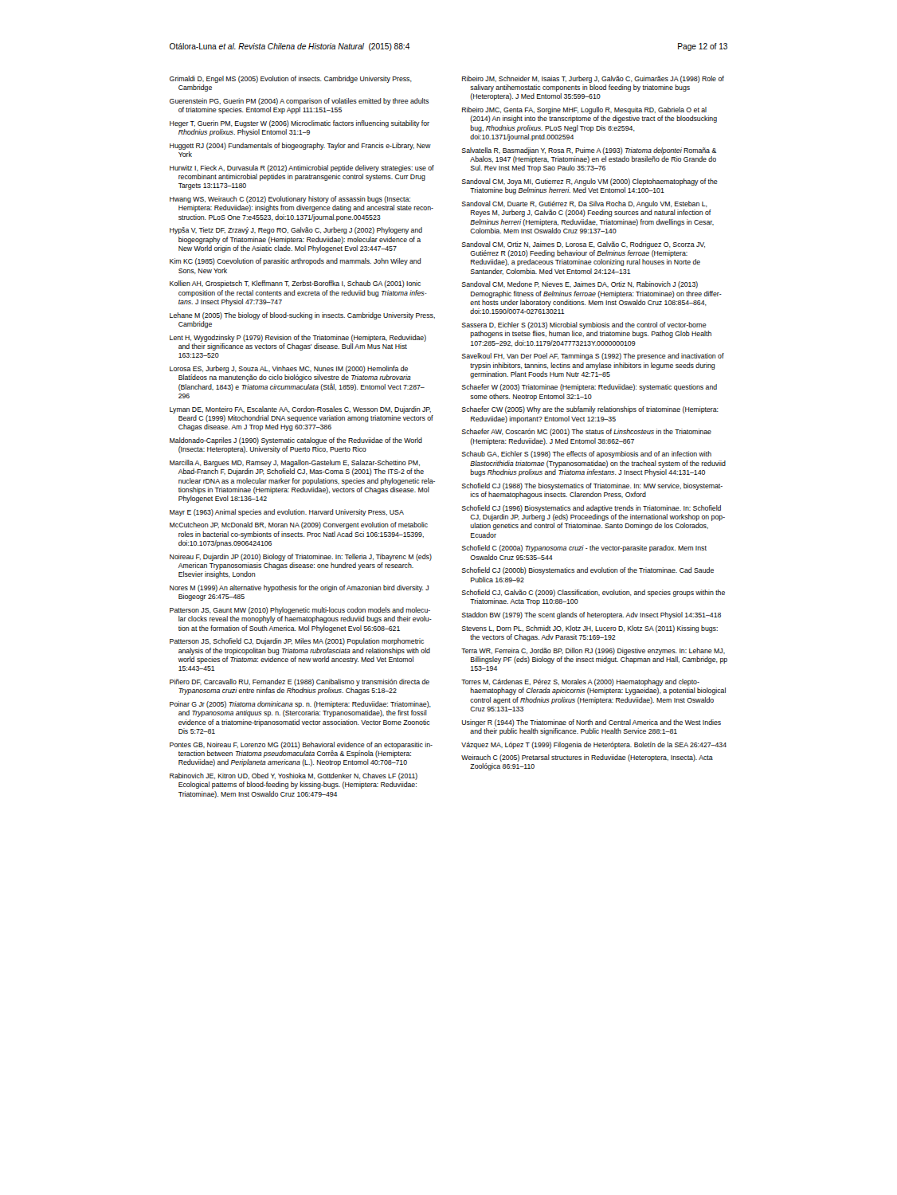Otálora-Luna et al. Revista Chilena de Historia Natural (2015) 88:4
Page 12 of 13
Grimaldi D, Engel MS (2005) Evolution of insects. Cambridge University Press, Cambridge
Guerenstein PG, Guerin PM (2004) A comparison of volatiles emitted by three adults of triatomine species. Entomol Exp Appl 111:151–155
Heger T, Guerin PM, Eugster W (2006) Microclimatic factors influencing suitability for Rhodnius prolixus. Physiol Entomol 31:1–9
Huggett RJ (2004) Fundamentals of biogeography. Taylor and Francis e-Library, New York
Hurwitz I, Fieck A, Durvasula R (2012) Antimicrobial peptide delivery strategies: use of recombinant antimicrobial peptides in paratransgenic control systems. Curr Drug Targets 13:1173–1180
Hwang WS, Weirauch C (2012) Evolutionary history of assassin bugs (Insecta: Hemiptera: Reduviidae): insights from divergence dating and ancestral state reconstruction. PLoS One 7:e45523, doi:10.1371/journal.pone.0045523
Hypša V, Tietz DF, Zrzavý J, Rego RO, Galvão C, Jurberg J (2002) Phylogeny and biogeography of Triatominae (Hemiptera: Reduviidae): molecular evidence of a New World origin of the Asiatic clade. Mol Phylogenet Evol 23:447–457
Kim KC (1985) Coevolution of parasitic arthropods and mammals. John Wiley and Sons, New York
Kollien AH, Grospietsch T, Kleffmann T, Zerbst-Boroffka I, Schaub GA (2001) Ionic composition of the rectal contents and excreta of the reduviid bug Triatoma infestans. J Insect Physiol 47:739–747
Lehane M (2005) The biology of blood-sucking in insects. Cambridge University Press, Cambridge
Lent H, Wygodzinsky P (1979) Revision of the Triatominae (Hemiptera, Reduviidae) and their significance as vectors of Chagas' disease. Bull Am Mus Nat Hist 163:123–520
Lorosa ES, Jurberg J, Souza AL, Vinhaes MC, Nunes IM (2000) Hemolinfa de Blatídeos na manutenção do ciclo biológico silvestre de Triatoma rubrovaria (Blanchard, 1843) e Triatoma circummaculata (Stål, 1859). Entomol Vect 7:287–296
Lyman DE, Monteiro FA, Escalante AA, Cordon-Rosales C, Wesson DM, Dujardin JP, Beard C (1999) Mitochondrial DNA sequence variation among triatomine vectors of Chagas disease. Am J Trop Med Hyg 60:377–386
Maldonado-Capriles J (1990) Systematic catalogue of the Reduviidae of the World (Insecta: Heteroptera). University of Puerto Rico, Puerto Rico
Marcilla A, Bargues MD, Ramsey J, Magallon-Gastelum E, Salazar-Schettino PM, Abad-Franch F, Dujardin JP, Schofield CJ, Mas-Coma S (2001) The ITS-2 of the nuclear rDNA as a molecular marker for populations, species and phylogenetic relationships in Triatominae (Hemiptera: Reduviidae), vectors of Chagas disease. Mol Phylogenet Evol 18:136–142
Mayr E (1963) Animal species and evolution. Harvard University Press, USA
McCutcheon JP, McDonald BR, Moran NA (2009) Convergent evolution of metabolic roles in bacterial co-symbionts of insects. Proc Natl Acad Sci 106:15394–15399, doi:10.1073/pnas.0906424106
Noireau F, Dujardin JP (2010) Biology of Triatominae. In: Telleria J, Tibayrenc M (eds) American Trypanosomiasis Chagas disease: one hundred years of research. Elsevier insights, London
Nores M (1999) An alternative hypothesis for the origin of Amazonian bird diversity. J Biogeogr 26:475–485
Patterson JS, Gaunt MW (2010) Phylogenetic multi-locus codon models and molecular clocks reveal the monophyly of haematophagous reduviid bugs and their evolution at the formation of South America. Mol Phylogenet Evol 56:608–621
Patterson JS, Schofield CJ, Dujardin JP, Miles MA (2001) Population morphometric analysis of the tropicopolitan bug Triatoma rubrofasciata and relationships with old world species of Triatoma: evidence of new world ancestry. Med Vet Entomol 15:443–451
Piñero DF, Carcavallo RU, Fernandez E (1988) Canibalismo y transmisión directa de Trypanosoma cruzi entre ninfas de Rhodnius prolixus. Chagas 5:18–22
Poinar G Jr (2005) Triatoma dominicana sp. n. (Hemiptera: Reduviidae: Triatominae), and Trypanosoma antiquus sp. n. (Stercoraria: Trypanosomatidae), the first fossil evidence of a triatomine-tripanosomatid vector association. Vector Borne Zoonotic Dis 5:72–81
Pontes GB, Noireau F, Lorenzo MG (2011) Behavioral evidence of an ectoparasitic interaction between Triatoma pseudomaculata Corrêa & Espínola (Hemiptera: Reduviidae) and Periplaneta americana (L.). Neotrop Entomol 40:708–710
Rabinovich JE, Kitron UD, Obed Y, Yoshioka M, Gottdenker N, Chaves LF (2011) Ecological patterns of blood-feeding by kissing-bugs. (Hemiptera: Reduviidae: Triatominae). Mem Inst Oswaldo Cruz 106:479–494
Ribeiro JM, Schneider M, Isaias T, Jurberg J, Galvão C, Guimarães JA (1998) Role of salivary antihemostatic components in blood feeding by triatomine bugs (Heteroptera). J Med Entomol 35:599–610
Ribeiro JMC, Genta FA, Sorgine MHF, Logullo R, Mesquita RD, Gabriela O et al (2014) An insight into the transcriptome of the digestive tract of the bloodsucking bug, Rhodnius prolixus. PLoS Negl Trop Dis 8:e2594, doi:10.1371/journal.pntd.0002594
Salvatella R, Basmadjian Y, Rosa R, Puime A (1993) Triatoma delpontei Romaña & Abalos, 1947 (Hemiptera, Triatominae) en el estado brasileño de Rio Grande do Sul. Rev Inst Med Trop Sao Paulo 35:73–76
Sandoval CM, Joya MI, Gutierrez R, Angulo VM (2000) Cleptohaematophagy of the Triatomine bug Belminus herreri. Med Vet Entomol 14:100–101
Sandoval CM, Duarte R, Gutiérrez R, Da Silva Rocha D, Angulo VM, Esteban L, Reyes M, Jurberg J, Galvão C (2004) Feeding sources and natural infection of Belminus herreri (Hemiptera, Reduviidae, Triatominae) from dwellings in Cesar, Colombia. Mem Inst Oswaldo Cruz 99:137–140
Sandoval CM, Ortiz N, Jaimes D, Lorosa E, Galvão C, Rodriguez O, Scorza JV, Gutiérrez R (2010) Feeding behaviour of Belminus ferroae (Hemiptera: Reduviidae), a predaceous Triatominae colonizing rural houses in Norte de Santander, Colombia. Med Vet Entomol 24:124–131
Sandoval CM, Medone P, Nieves E, Jaimes DA, Ortiz N, Rabinovich J (2013) Demographic fitness of Belminus ferroae (Hemiptera: Triatominae) on three different hosts under laboratory conditions. Mem Inst Oswaldo Cruz 108:854–864, doi:10.1590/0074-0276130211
Sassera D, Eichler S (2013) Microbial symbiosis and the control of vector-borne pathogens in tsetse flies, human lice, and triatomine bugs. Pathog Glob Health 107:285–292, doi:10.1179/2047773213Y.0000000109
Savelkoul FH, Van Der Poel AF, Tamminga S (1992) The presence and inactivation of trypsin inhibitors, tannins, lectins and amylase inhibitors in legume seeds during germination. Plant Foods Hum Nutr 42:71–85
Schaefer W (2003) Triatominae (Hemiptera: Reduviidae): systematic questions and some others. Neotrop Entomol 32:1–10
Schaefer CW (2005) Why are the subfamily relationships of triatominae (Hemiptera: Reduviidae) important? Entomol Vect 12:19–35
Schaefer AW, Coscarón MC (2001) The status of Linshcosteus in the Triatominae (Hemiptera: Reduviidae). J Med Entomol 38:862–867
Schaub GA, Eichler S (1998) The effects of aposymbiosis and of an infection with Blastocrithidia triatomae (Trypanosomatidae) on the tracheal system of the reduviid bugs Rhodnius prolixus and Triatoma infestans. J Insect Physiol 44:131–140
Schofield CJ (1988) The biosystematics of Triatominae. In: MW service, biosystematics of haematophagous insects. Clarendon Press, Oxford
Schofield CJ (1996) Biosystematics and adaptive trends in Triatominae. In: Schofield CJ, Dujardin JP, Jurberg J (eds) Proceedings of the international workshop on population genetics and control of Triatominae. Santo Domingo de los Colorados, Ecuador
Schofield C (2000a) Trypanosoma cruzi - the vector-parasite paradox. Mem Inst Oswaldo Cruz 95:535–544
Schofield CJ (2000b) Biosystematics and evolution of the Triatominae. Cad Saude Publica 16:89–92
Schofield CJ, Galvão C (2009) Classification, evolution, and species groups within the Triatominae. Acta Trop 110:88–100
Staddon BW (1979) The scent glands of heteroptera. Adv Insect Physiol 14:351–418
Stevens L, Dorn PL, Schmidt JO, Klotz JH, Lucero D, Klotz SA (2011) Kissing bugs: the vectors of Chagas. Adv Parasit 75:169–192
Terra WR, Ferreira C, Jordão BP, Dillon RJ (1996) Digestive enzymes. In: Lehane MJ, Billingsley PF (eds) Biology of the insect midgut. Chapman and Hall, Cambridge, pp 153–194
Torres M, Cárdenas E, Pérez S, Morales A (2000) Haematophagy and cleptohaematophagy of Clerada apicicornis (Hemiptera: Lygaeidae), a potential biological control agent of Rhodnius prolixus (Hemiptera: Reduviidae). Mem Inst Oswaldo Cruz 95:131–133
Usinger R (1944) The Triatominae of North and Central America and the West Indies and their public health significance. Public Health Service 288:1–81
Vázquez MA, López T (1999) Filogenia de Heteróptera. Boletín de la SEA 26:427–434
Weirauch C (2005) Pretarsal structures in Reduviidae (Heteroptera, Insecta). Acta Zoológica 86:91–110